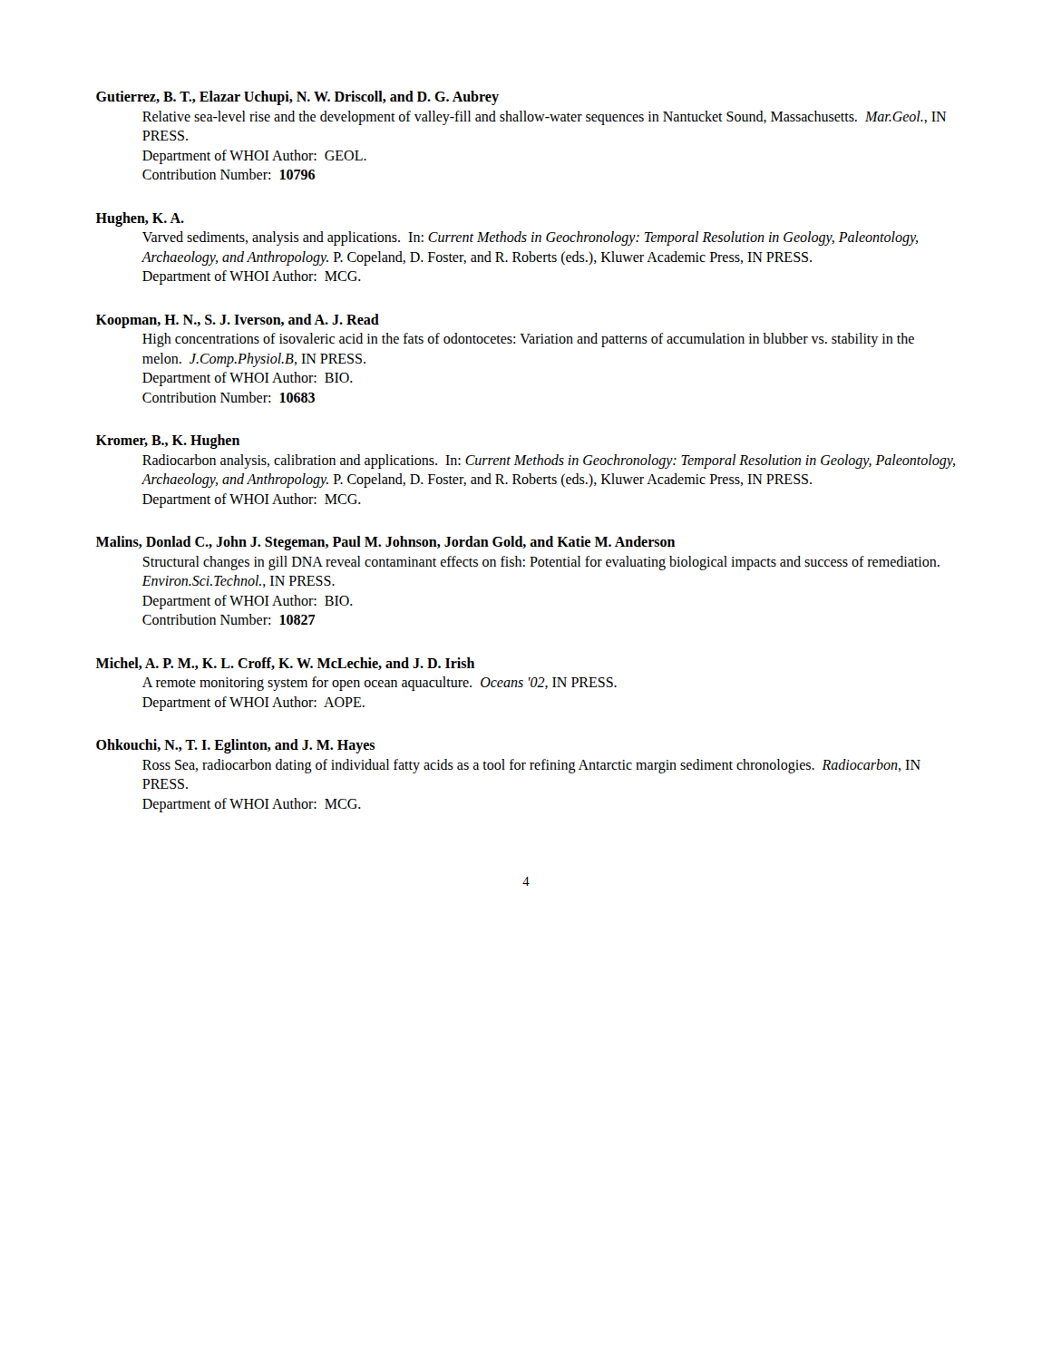Gutierrez, B. T., Elazar Uchupi, N. W. Driscoll, and D. G. Aubrey
Relative sea-level rise and the development of valley-fill and shallow-water sequences in Nantucket Sound, Massachusetts. Mar.Geol., IN PRESS.
Department of WHOI Author: GEOL.
Contribution Number: 10796
Hughen, K. A.
Varved sediments, analysis and applications. In: Current Methods in Geochronology: Temporal Resolution in Geology, Paleontology, Archaeology, and Anthropology. P. Copeland, D. Foster, and R. Roberts (eds.), Kluwer Academic Press, IN PRESS.
Department of WHOI Author: MCG.
Koopman, H. N., S. J. Iverson, and A. J. Read
High concentrations of isovaleric acid in the fats of odontocetes: Variation and patterns of accumulation in blubber vs. stability in the melon. J.Comp.Physiol.B, IN PRESS.
Department of WHOI Author: BIO.
Contribution Number: 10683
Kromer, B., K. Hughen
Radiocarbon analysis, calibration and applications. In: Current Methods in Geochronology: Temporal Resolution in Geology, Paleontology, Archaeology, and Anthropology. P. Copeland, D. Foster, and R. Roberts (eds.), Kluwer Academic Press, IN PRESS.
Department of WHOI Author: MCG.
Malins, Donlad C., John J. Stegeman, Paul M. Johnson, Jordan Gold, and Katie M. Anderson
Structural changes in gill DNA reveal contaminant effects on fish: Potential for evaluating biological impacts and success of remediation. Environ.Sci.Technol., IN PRESS.
Department of WHOI Author: BIO.
Contribution Number: 10827
Michel, A. P. M., K. L. Croff, K. W. McLechie, and J. D. Irish
A remote monitoring system for open ocean aquaculture. Oceans '02, IN PRESS.
Department of WHOI Author: AOPE.
Ohkouchi, N., T. I. Eglinton, and J. M. Hayes
Ross Sea, radiocarbon dating of individual fatty acids as a tool for refining Antarctic margin sediment chronologies. Radiocarbon, IN PRESS.
Department of WHOI Author: MCG.
4